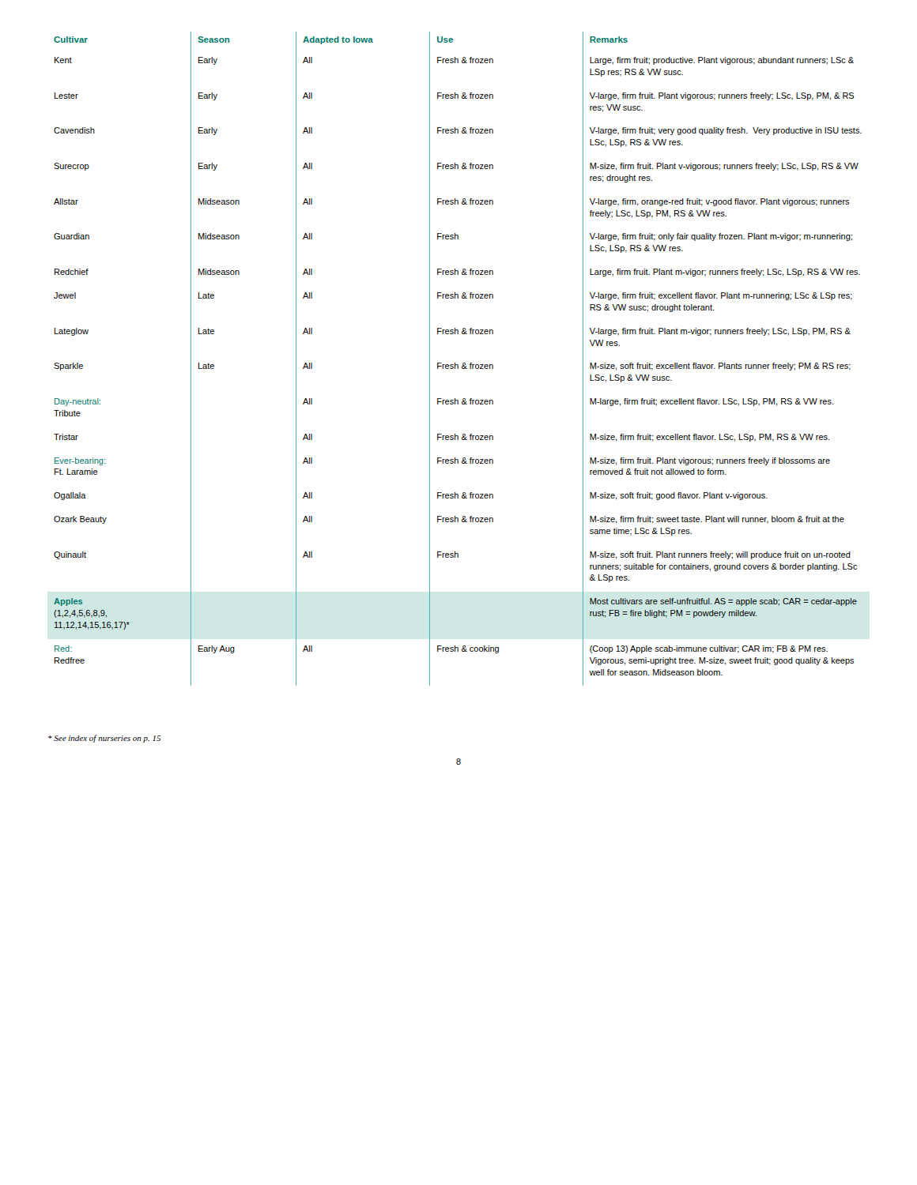| Cultivar | Season | Adapted to Iowa | Use | Remarks |
| --- | --- | --- | --- | --- |
| Kent | Early | All | Fresh & frozen | Large, firm fruit; productive. Plant vigorous; abundant runners; LSc & LSp res; RS & VW susc. |
| Lester | Early | All | Fresh & frozen | V-large, firm fruit. Plant vigorous; runners freely; LSc, LSp, PM, & RS res; VW susc. |
| Cavendish | Early | All | Fresh & frozen | V-large, firm fruit; very good quality fresh. Very productive in ISU tests. LSc, LSp, RS & VW res. |
| Surecrop | Early | All | Fresh & frozen | M-size, firm fruit. Plant v-vigorous; runners freely; LSc, LSp, RS & VW res; drought res. |
| Allstar | Midseason | All | Fresh & frozen | V-large, firm, orange-red fruit; v-good flavor. Plant vigorous; runners freely; LSc, LSp, PM, RS & VW res. |
| Guardian | Midseason | All | Fresh | V-large, firm fruit; only fair quality frozen. Plant m-vigor; m-runnering; LSc, LSp, RS & VW res. |
| Redchief | Midseason | All | Fresh & frozen | Large, firm fruit. Plant m-vigor; runners freely; LSc, LSp, RS & VW res. |
| Jewel | Late | All | Fresh & frozen | V-large, firm fruit; excellent flavor. Plant m-runnering; LSc & LSp res; RS & VW susc; drought tolerant. |
| Lateglow | Late | All | Fresh & frozen | V-large, firm fruit. Plant m-vigor; runners freely; LSc, LSp, PM, RS & VW res. |
| Sparkle | Late | All | Fresh & frozen | M-size, soft fruit; excellent flavor. Plants runner freely; PM & RS res; LSc, LSp & VW susc. |
| Day-neutral: Tribute | | All | Fresh & frozen | M-large, firm fruit; excellent flavor. LSc, LSp, PM, RS & VW res. |
| Tristar | | All | Fresh & frozen | M-size, firm fruit; excellent flavor. LSc, LSp, PM, RS & VW res. |
| Ever-bearing: Ft. Laramie | | All | Fresh & frozen | M-size, firm fruit. Plant vigorous; runners freely if blossoms are removed & fruit not allowed to form. |
| Ogallala | | All | Fresh & frozen | M-size, soft fruit; good flavor. Plant v-vigorous. |
| Ozark Beauty | | All | Fresh & frozen | M-size, firm fruit; sweet taste. Plant will runner, bloom & fruit at the same time; LSc & LSp res. |
| Quinault | | All | Fresh | M-size, soft fruit. Plant runners freely; will produce fruit on un-rooted runners; suitable for containers, ground covers & border planting. LSc & LSp res. |
| Apples (1,2,4,5,6,8,9, 11,12,14,15,16,17)* | | | | Most cultivars are self-unfruitful. AS = apple scab; CAR = cedar-apple rust; FB = fire blight; PM = powdery mildew. |
| Red: Redfree | Early Aug | All | Fresh & cooking | (Coop 13) Apple scab-immune cultivar; CAR im; FB & PM res. Vigorous, semi-upright tree. M-size, sweet fruit; good quality & keeps well for season. Midseason bloom. |
* See index of nurseries on p. 15
8